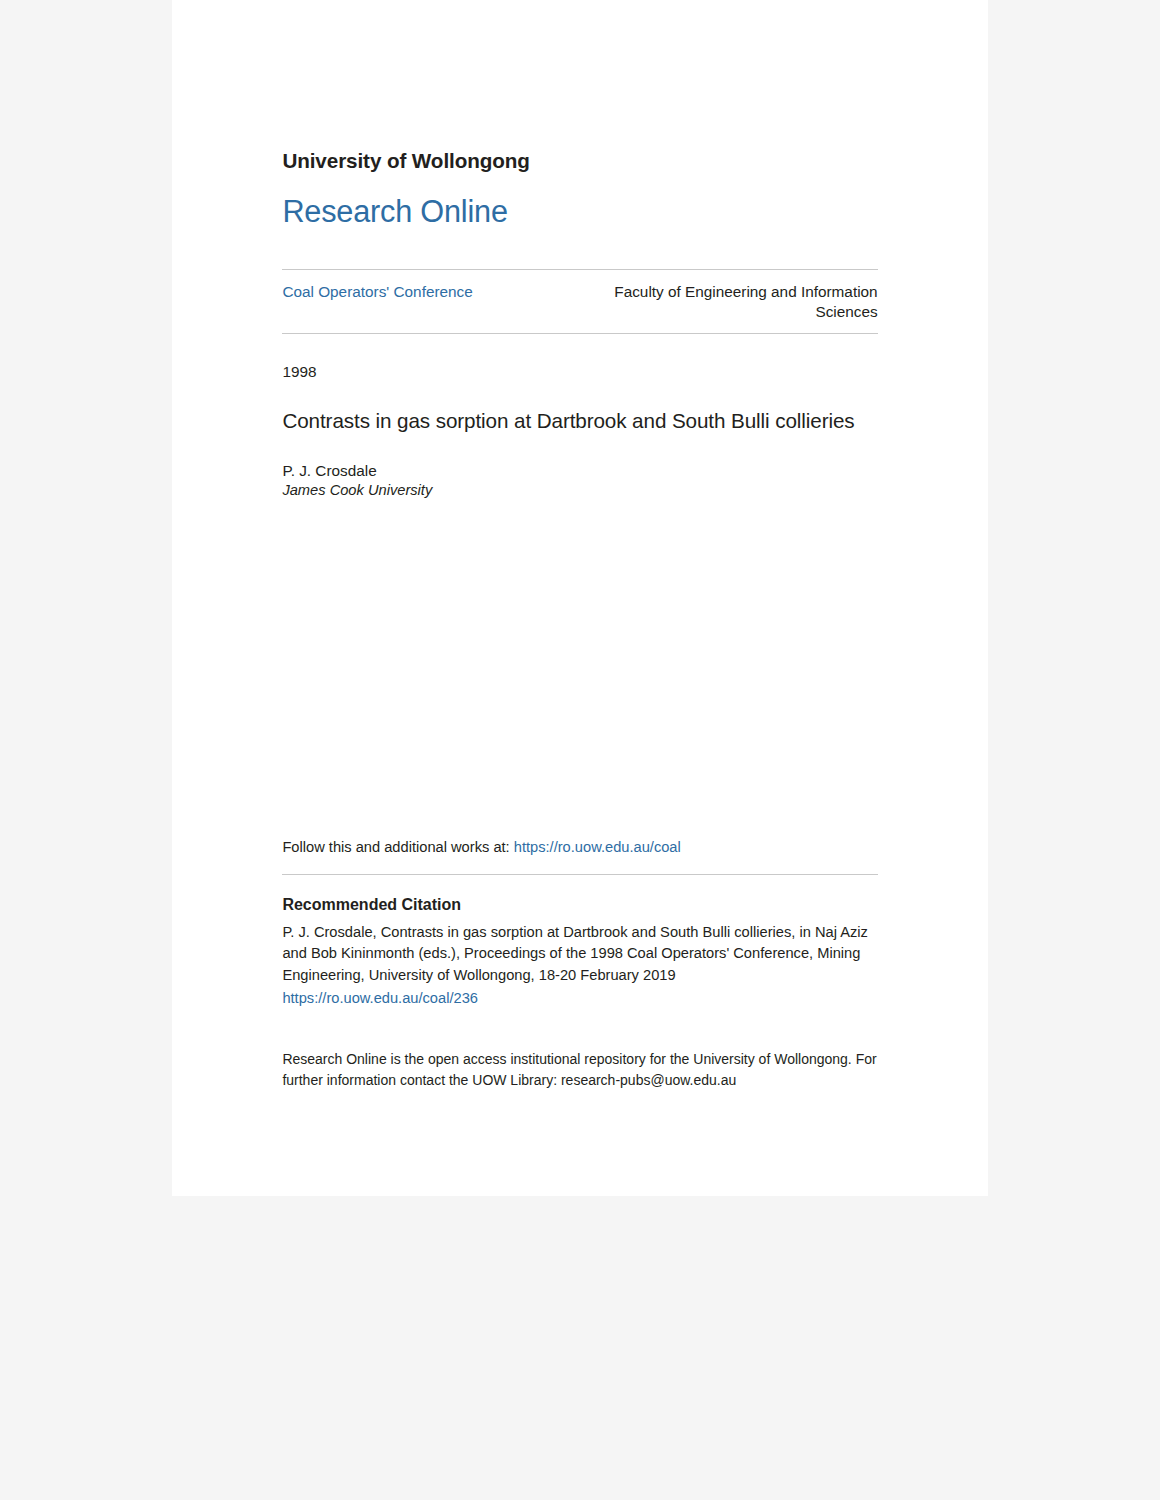University of Wollongong
Research Online
Coal Operators' Conference
Faculty of Engineering and Information Sciences
1998
Contrasts in gas sorption at Dartbrook and South Bulli collieries
P. J. Crosdale
James Cook University
Follow this and additional works at: https://ro.uow.edu.au/coal
Recommended Citation
P. J. Crosdale, Contrasts in gas sorption at Dartbrook and South Bulli collieries, in Naj Aziz and Bob Kininmonth (eds.), Proceedings of the 1998 Coal Operators' Conference, Mining Engineering, University of Wollongong, 18-20 February 2019
https://ro.uow.edu.au/coal/236
Research Online is the open access institutional repository for the University of Wollongong. For further information contact the UOW Library: research-pubs@uow.edu.au